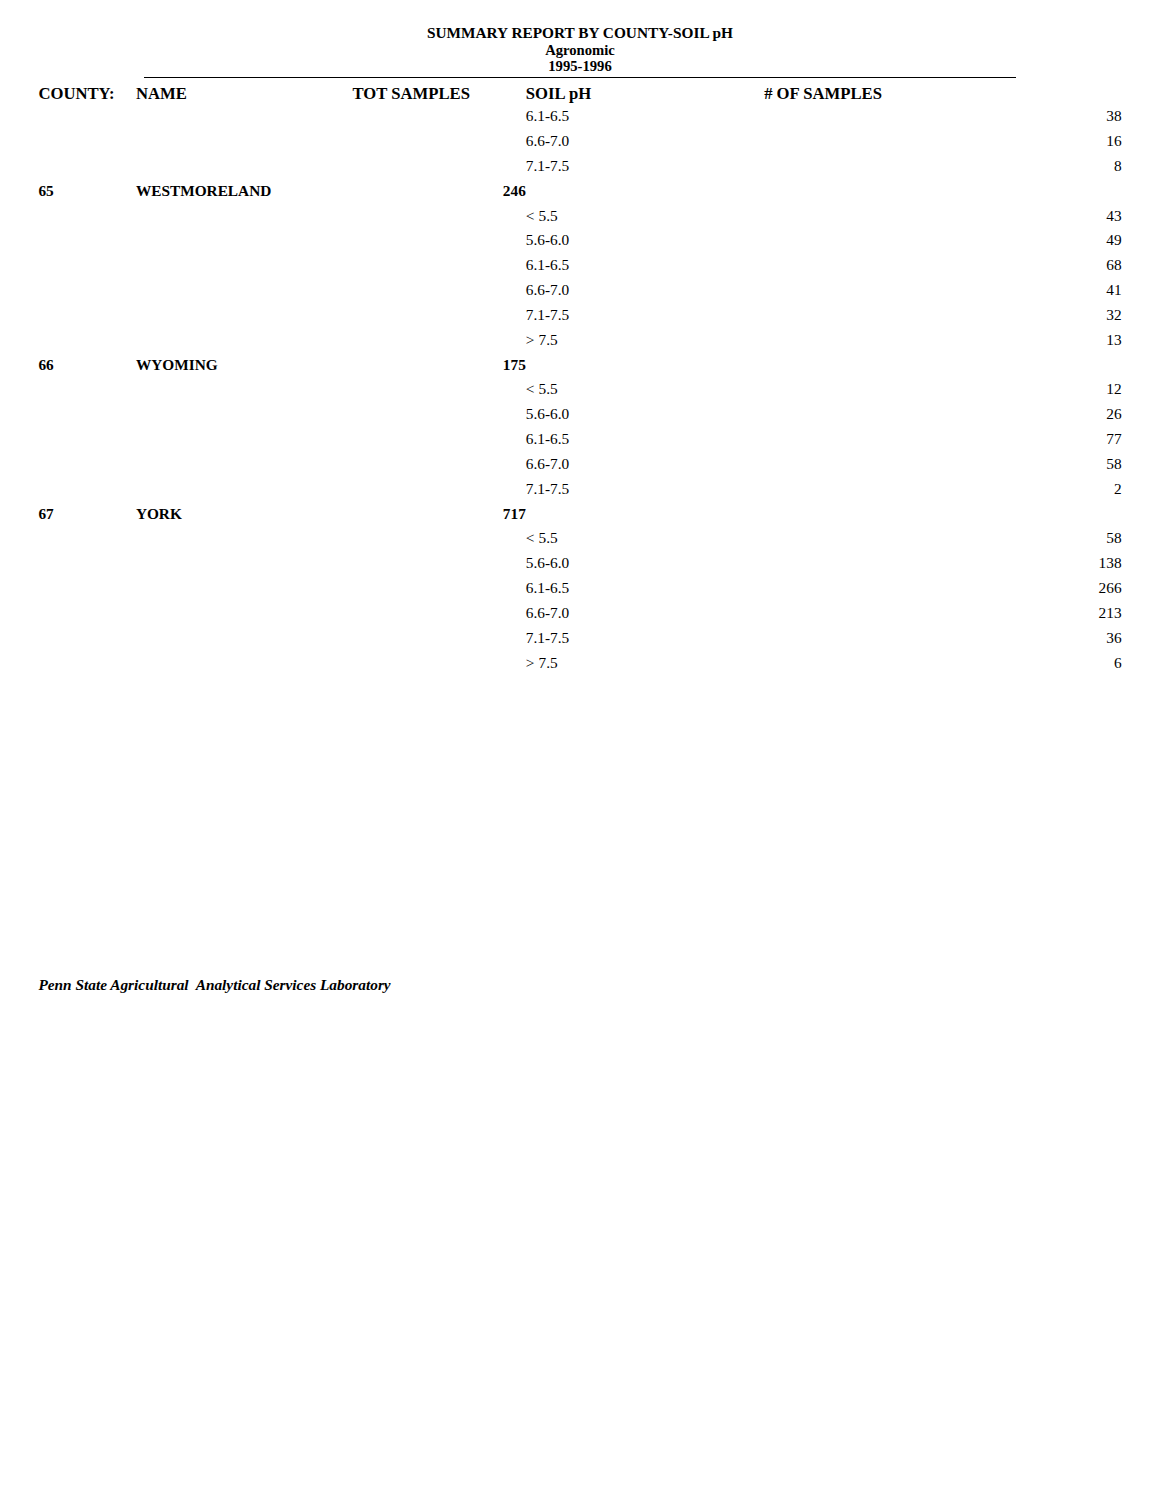SUMMARY REPORT BY COUNTY-SOIL pH
Agronomic
1995-1996
| COUNTY: | NAME | TOT SAMPLES | SOIL pH | # OF SAMPLES |
| --- | --- | --- | --- | --- |
| | | | 6.1-6.5 | 38 |
| | | | 6.6-7.0 | 16 |
| | | | 7.1-7.5 | 8 |
| 65 | WESTMORELAND | 246 | | |
| | | | < 5.5 | 43 |
| | | | 5.6-6.0 | 49 |
| | | | 6.1-6.5 | 68 |
| | | | 6.6-7.0 | 41 |
| | | | 7.1-7.5 | 32 |
| | | | > 7.5 | 13 |
| 66 | WYOMING | 175 | | |
| | | | < 5.5 | 12 |
| | | | 5.6-6.0 | 26 |
| | | | 6.1-6.5 | 77 |
| | | | 6.6-7.0 | 58 |
| | | | 7.1-7.5 | 2 |
| 67 | YORK | 717 | | |
| | | | < 5.5 | 58 |
| | | | 5.6-6.0 | 138 |
| | | | 6.1-6.5 | 266 |
| | | | 6.6-7.0 | 213 |
| | | | 7.1-7.5 | 36 |
| | | | > 7.5 | 6 |
Penn State Agricultural Analytical Services Laboratory